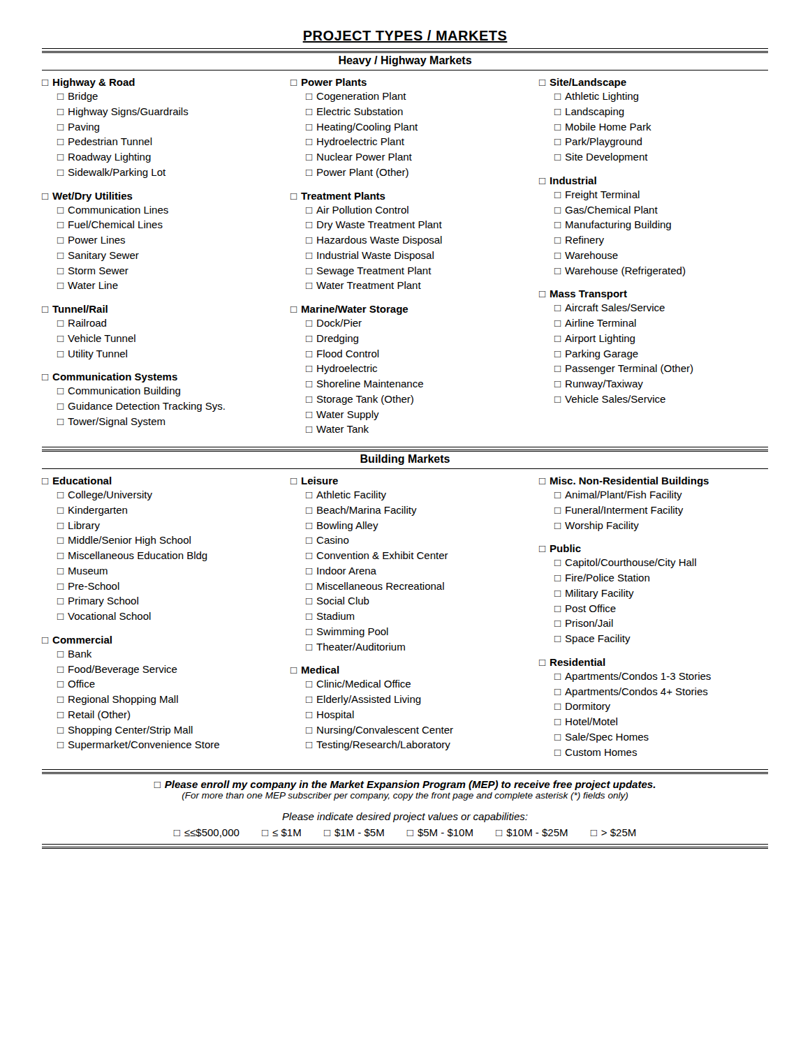PROJECT TYPES / MARKETS
Heavy / Highway Markets
Highway & Road
Bridge
Highway Signs/Guardrails
Paving
Pedestrian Tunnel
Roadway Lighting
Sidewalk/Parking Lot
Wet/Dry Utilities
Communication Lines
Fuel/Chemical Lines
Power Lines
Sanitary Sewer
Storm Sewer
Water Line
Tunnel/Rail
Railroad
Vehicle Tunnel
Utility Tunnel
Communication Systems
Communication Building
Guidance Detection Tracking Sys.
Tower/Signal System
Power Plants
Cogeneration Plant
Electric Substation
Heating/Cooling Plant
Hydroelectric Plant
Nuclear Power Plant
Power Plant (Other)
Treatment Plants
Air Pollution Control
Dry Waste Treatment Plant
Hazardous Waste Disposal
Industrial Waste Disposal
Sewage Treatment Plant
Water Treatment Plant
Marine/Water Storage
Dock/Pier
Dredging
Flood Control
Hydroelectric
Shoreline Maintenance
Storage Tank (Other)
Water Supply
Water Tank
Site/Landscape
Athletic Lighting
Landscaping
Mobile Home Park
Park/Playground
Site Development
Industrial
Freight Terminal
Gas/Chemical Plant
Manufacturing Building
Refinery
Warehouse
Warehouse (Refrigerated)
Mass Transport
Aircraft Sales/Service
Airline Terminal
Airport Lighting
Parking Garage
Passenger Terminal (Other)
Runway/Taxiway
Vehicle Sales/Service
Building Markets
Educational
College/University
Kindergarten
Library
Middle/Senior High School
Miscellaneous Education Bldg
Museum
Pre-School
Primary School
Vocational School
Commercial
Bank
Food/Beverage Service
Office
Regional Shopping Mall
Retail (Other)
Shopping Center/Strip Mall
Supermarket/Convenience Store
Leisure
Athletic Facility
Beach/Marina Facility
Bowling Alley
Casino
Convention & Exhibit Center
Indoor Arena
Miscellaneous Recreational
Social Club
Stadium
Swimming Pool
Theater/Auditorium
Medical
Clinic/Medical Office
Elderly/Assisted Living
Hospital
Nursing/Convalescent Center
Testing/Research/Laboratory
Misc. Non-Residential Buildings
Animal/Plant/Fish Facility
Funeral/Interment Facility
Worship Facility
Public
Capitol/Courthouse/City Hall
Fire/Police Station
Military Facility
Post Office
Prison/Jail
Space Facility
Residential
Apartments/Condos 1-3 Stories
Apartments/Condos 4+ Stories
Dormitory
Hotel/Motel
Sale/Spec Homes
Custom Homes
Please enroll my company in the Market Expansion Program (MEP) to receive free project updates.
(For more than one MEP subscriber per company, copy the front page and complete asterisk (*) fields only)
Please indicate desired project values or capabilities:
≤≤$500,000 ≤ $1M $1M - $5M $5M - $10M $10M - $25M > $25M